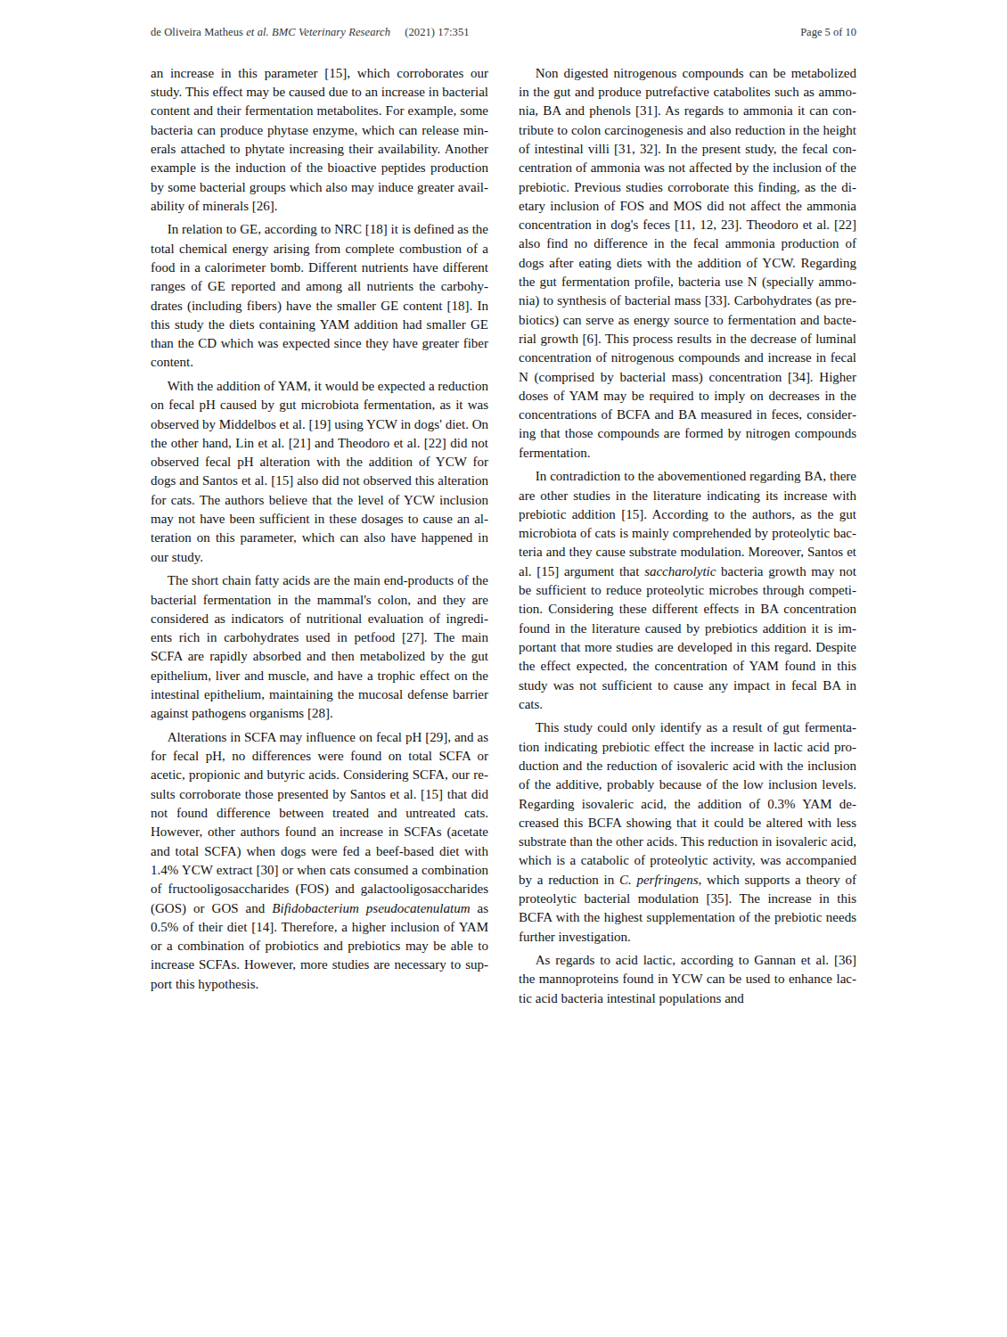de Oliveira Matheus et al. BMC Veterinary Research (2021) 17:351
Page 5 of 10
an increase in this parameter [15], which corroborates our study. This effect may be caused due to an increase in bacterial content and their fermentation metabolites. For example, some bacteria can produce phytase enzyme, which can release minerals attached to phytate increasing their availability. Another example is the induction of the bioactive peptides production by some bacterial groups which also may induce greater availability of minerals [26].
In relation to GE, according to NRC [18] it is defined as the total chemical energy arising from complete combustion of a food in a calorimeter bomb. Different nutrients have different ranges of GE reported and among all nutrients the carbohydrates (including fibers) have the smaller GE content [18]. In this study the diets containing YAM addition had smaller GE than the CD which was expected since they have greater fiber content.
With the addition of YAM, it would be expected a reduction on fecal pH caused by gut microbiota fermentation, as it was observed by Middelbos et al. [19] using YCW in dogs' diet. On the other hand, Lin et al. [21] and Theodoro et al. [22] did not observed fecal pH alteration with the addition of YCW for dogs and Santos et al. [15] also did not observed this alteration for cats. The authors believe that the level of YCW inclusion may not have been sufficient in these dosages to cause an alteration on this parameter, which can also have happened in our study.
The short chain fatty acids are the main end-products of the bacterial fermentation in the mammal's colon, and they are considered as indicators of nutritional evaluation of ingredients rich in carbohydrates used in petfood [27]. The main SCFA are rapidly absorbed and then metabolized by the gut epithelium, liver and muscle, and have a trophic effect on the intestinal epithelium, maintaining the mucosal defense barrier against pathogens organisms [28].
Alterations in SCFA may influence on fecal pH [29], and as for fecal pH, no differences were found on total SCFA or acetic, propionic and butyric acids. Considering SCFA, our results corroborate those presented by Santos et al. [15] that did not found difference between treated and untreated cats. However, other authors found an increase in SCFAs (acetate and total SCFA) when dogs were fed a beef-based diet with 1.4% YCW extract [30] or when cats consumed a combination of fructooligosaccharides (FOS) and galactooligosaccharides (GOS) or GOS and Bifidobacterium pseudocatenulatum as 0.5% of their diet [14]. Therefore, a higher inclusion of YAM or a combination of probiotics and prebiotics may be able to increase SCFAs. However, more studies are necessary to support this hypothesis.
Non digested nitrogenous compounds can be metabolized in the gut and produce putrefactive catabolites such as ammonia, BA and phenols [31]. As regards to ammonia it can contribute to colon carcinogenesis and also reduction in the height of intestinal villi [31, 32]. In the present study, the fecal concentration of ammonia was not affected by the inclusion of the prebiotic. Previous studies corroborate this finding, as the dietary inclusion of FOS and MOS did not affect the ammonia concentration in dog's feces [11, 12, 23]. Theodoro et al. [22] also find no difference in the fecal ammonia production of dogs after eating diets with the addition of YCW. Regarding the gut fermentation profile, bacteria use N (specially ammonia) to synthesis of bacterial mass [33]. Carbohydrates (as prebiotics) can serve as energy source to fermentation and bacterial growth [6]. This process results in the decrease of luminal concentration of nitrogenous compounds and increase in fecal N (comprised by bacterial mass) concentration [34]. Higher doses of YAM may be required to imply on decreases in the concentrations of BCFA and BA measured in feces, considering that those compounds are formed by nitrogen compounds fermentation.
In contradiction to the abovementioned regarding BA, there are other studies in the literature indicating its increase with prebiotic addition [15]. According to the authors, as the gut microbiota of cats is mainly comprehended by proteolytic bacteria and they cause substrate modulation. Moreover, Santos et al. [15] argument that saccharolytic bacteria growth may not be sufficient to reduce proteolytic microbes through competition. Considering these different effects in BA concentration found in the literature caused by prebiotics addition it is important that more studies are developed in this regard. Despite the effect expected, the concentration of YAM found in this study was not sufficient to cause any impact in fecal BA in cats.
This study could only identify as a result of gut fermentation indicating prebiotic effect the increase in lactic acid production and the reduction of isovaleric acid with the inclusion of the additive, probably because of the low inclusion levels. Regarding isovaleric acid, the addition of 0.3% YAM decreased this BCFA showing that it could be altered with less substrate than the other acids. This reduction in isovaleric acid, which is a catabolic of proteolytic activity, was accompanied by a reduction in C. perfringens, which supports a theory of proteolytic bacterial modulation [35]. The increase in this BCFA with the highest supplementation of the prebiotic needs further investigation.
As regards to acid lactic, according to Gannan et al. [36] the mannoproteins found in YCW can be used to enhance lactic acid bacteria intestinal populations and